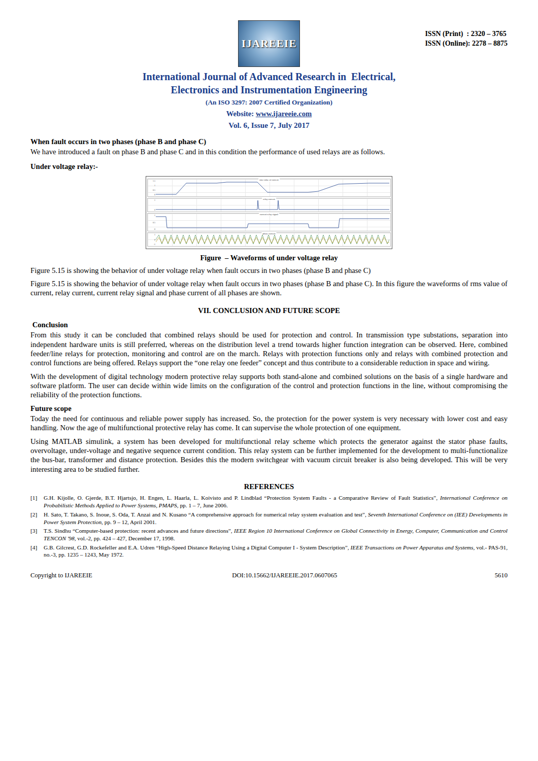IJAREEIE
ISSN (Print) : 2320 – 3765
ISSN (Online): 2278 – 8875
International Journal of Advanced Research in Electrical,
Electronics and Instrumentation Engineering
(An ISO 3297: 2007 Certified Organization)
Website: www.ijareeie.com
Vol. 6, Issue 7, July 2017
When fault occurs in two phases (phase B and phase C)
We have introduced a fault on phase B and phase C and in this condition the performance of used relays are as follows.
Under voltage relay:-
rms value of current
1.510.50
relay current
10
current relay signal
10.50
phase current
10-1
Figure – Waveforms of under voltage relay
Figure 5.15 is showing the behavior of under voltage relay when fault occurs in two phases (phase B and phase C)
Figure 5.15 is showing the behavior of under voltage relay when fault occurs in two phases (phase B and phase C). In this figure the waveforms of rms value of current, relay current, current relay signal and phase current of all phases are shown.
VII. CONCLUSION AND FUTURE SCOPE
Conclusion
From this study it can be concluded that combined relays should be used for protection and control. In transmission type substations, separation into independent hardware units is still preferred, whereas on the distribution level a trend towards higher function integration can be observed. Here, combined feeder/line relays for protection, monitoring and control are on the march. Relays with protection functions only and relays with combined protection and control functions are being offered. Relays support the “one relay one feeder” concept and thus contribute to a considerable reduction in space and wiring.
With the development of digital technology modern protective relay supports both stand-alone and combined solutions on the basis of a single hardware and software platform. The user can decide within wide limits on the configuration of the control and protection functions in the line, without compromising the reliability of the protection functions.
Future scope
Today the need for continuous and reliable power supply has increased. So, the protection for the power system is very necessary with lower cost and easy handling. Now the age of multifunctional protective relay has come. It can supervise the whole protection of one equipment.
Using MATLAB simulink, a system has been developed for multifunctional relay scheme which protects the generator against the stator phase faults, overvoltage, under-voltage and negative sequence current condition. This relay system can be further implemented for the development to multi-functionalize the bus-bar, transformer and distance protection. Besides this the modern switchgear with vacuum circuit breaker is also being developed. This will be very interesting area to be studied further.
REFERENCES
G.H. Kijolle, O. Gjerde, B.T. Hjartsjo, H. Engen, L. Haarla, L. Koivisto and P. Lindblad “Protection System Faults - a Comparative Review of Fault Statistics”, International Conference on Probabilistic Methods Applied to Power Systems, PMAPS, pp. 1 – 7, June 2006.
H. Sato, T. Takano, S. Inoue, S. Oda, T. Anzai and N. Kusano “A comprehensive approach for numerical relay system evaluation and test”, Seventh International Conference on (IEE) Developments in Power System Protection, pp. 9 – 12, April 2001.
T.S. Sindhu “Computer-based protection: recent advances and future directions”, IEEE Region 10 International Conference on Global Connectivity in Energy, Computer, Communication and Control TENCON '98, vol.-2, pp. 424 – 427, December 17, 1998.
G.B. Gilcrest, G.D. Rockefeller and E.A. Udren “High-Speed Distance Relaying Using a Digital Computer I - System Description”, IEEE Transactions on Power Apparatus and Systems, vol.- PAS-91, no.-3, pp. 1235 – 1243, May 1972.
Copyright to IJAREEIE
DOI:10.15662/IJAREEIE.2017.0607065
5610